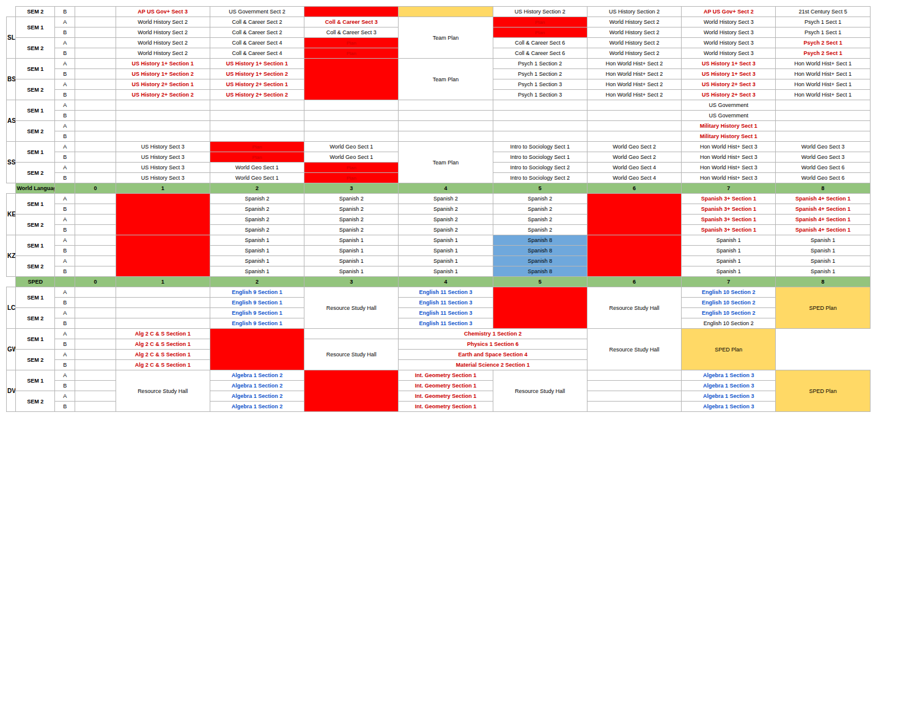| | SEM 2 | B | | AP US Gov+ Sect 3 | US Government Sect 2 | | | US History Section 2 | US History Section 2 | AP US Gov+ Sect 2 | 21st Century Sect 5 | |
| SL | SEM 1 | A | | World History Sect 2 | Coll & Career Sect 2 | Coll & Career Sect 3 | Team Plan | Plan | World History Sect 2 | World History Sect 3 | Psych 1 Sect 1 | |
| B | | World History Sect 2 | Coll & Career Sect 2 | Coll & Career Sect 3 | Plan | World History Sect 2 | World History Sect 3 | Psych 1 Sect 1 | |
| SEM 2 | A | | World History Sect 2 | Coll & Career Sect 4 | Plan | Coll & Career Sect 6 | World History Sect 2 | World History Sect 3 | Psych 2 Sect 1 | |
| B | | World History Sect 2 | Coll & Career Sect 4 | Plan | Coll & Career Sect 6 | World History Sect 2 | World History Sect 3 | Psych 2 Sect 1 | |
| BS | SEM 1 | A | | US History 1+ Section 1 | US History 1+ Section 1 | Plan | Team Plan | Psych 1 Section 2 | Hon World Hist+ Sect 2 | US History 1+ Sect 3 | Hon World Hist+ Sect 1 | |
| B | | US History 1+ Section 2 | US History 1+ Section 2 | Psych 1 Section 2 | Hon World Hist+ Sect 2 | US History 1+ Sect 3 | Hon World Hist+ Sect 1 | |
| SEM 2 | A | | US History 2+ Section 1 | US History 2+ Section 1 | Psych 1 Section 3 | Hon World Hist+ Sect 2 | US History 2+ Sect 3 | Hon World Hist+ Sect 1 | |
| B | | US History 2+ Section 2 | US History 2+ Section 2 | Psych 1 Section 3 | Hon World Hist+ Sect 2 | US History 2+ Sect 3 | Hon World Hist+ Sect 1 | |
| AS | SEM 1 | A | | | | | | | | US Government | | |
| B | | | | | | | | US Government | | |
| SEM 2 | A | | | | | | | | Military History Sect 1 | | |
| B | | | | | | | | Military History Sect 1 | | |
| SS | SEM 1 | A | | US History Sect 3 | Plan | World Geo Sect 1 | Team Plan | Intro to Sociology Sect 1 | World Geo Sect 2 | Hon World Hist+ Sect 3 | World Geo Sect 3 | |
| B | | US History Sect 3 | Plan | World Geo Sect 1 | Intro to Sociology Sect 1 | World Geo Sect 2 | Hon World Hist+ Sect 3 | World Geo Sect 3 | |
| SEM 2 | A | | US History Sect 3 | World Geo Sect 1 | Plan | Intro to Sociology Sect 2 | World Geo Sect 4 | Hon World Hist+ Sect 3 | World Geo Sect 6 | |
| B | | US History Sect 3 | World Geo Sect 1 | Plan | Intro to Sociology Sect 2 | World Geo Sect 4 | Hon World Hist+ Sect 3 | World Geo Sect 6 | |
| | World Languages | | 0 | 1 | 2 | 3 | 4 | 5 | 6 | 7 | 8 | |
| KE | SEM 1 | A | | Plan | Spanish 2 | Spanish 2 | Spanish 2 | Spanish 2 | Plan | Spanish 3+ Section 1 | Spanish 4+ Section 1 | |
| B | | Spanish 2 | Spanish 2 | Spanish 2 | Spanish 2 | Spanish 3+ Section 1 | Spanish 4+ Section 1 | |
| SEM 2 | A | | Spanish 2 | Spanish 2 | Spanish 2 | Spanish 2 | Spanish 3+ Section 1 | Spanish 4+ Section 1 | |
| B | | Spanish 2 | Spanish 2 | Spanish 2 | Spanish 2 | Spanish 3+ Section 1 | Spanish 4+ Section 1 | |
| KZ | SEM 1 | A | | Plan | Spanish 1 | Spanish 1 | Spanish 1 | Spanish 8 | Plan | Spanish 1 | Spanish 1 | |
| B | | Spanish 1 | Spanish 1 | Spanish 1 | Spanish 8 | Spanish 1 | Spanish 1 | |
| SEM 2 | A | | Spanish 1 | Spanish 1 | Spanish 1 | Spanish 8 | Spanish 1 | Spanish 1 | |
| B | | Spanish 1 | Spanish 1 | Spanish 1 | Spanish 8 | Spanish 1 | Spanish 1 | |
| | SPED | | 0 | 1 | 2 | 3 | 4 | 5 | 6 | 7 | 8 | |
| LC | SEM 1 | A | | | English 9 Section 1 | Resource Study Hall | English 11 Section 3 | Plan | Resource Study Hall | English 10 Section 2 | SPED Plan | |
| B | | | English 9 Section 1 | English 11 Section 3 | English 10 Section 2 | |
| SEM 2 | A | | | English 9 Section 1 | English 11 Section 3 | English 10 Section 2 | |
| B | | | English 9 Section 1 | English 11 Section 3 | English 10 Section 2 | |
| GW | SEM 1 | A | | Alg 2 C & S Section 1 | Plan | | Chemistry 1 Section 2 | Resource Study Hall | SPED Plan | |
| B | | Alg 2 C & S Section 1 | Resource Study Hall | Physics 1 Section 6 | |
| SEM 2 | A | | Alg 2 C & S Section 1 | Earth and Space Section 4 | |
| B | | Alg 2 C & S Section 1 | Material Science 2 Section 1 | |
| DV | SEM 1 | A | | Resource Study Hall | Algebra 1 Section 2 | Plan | Int. Geometry Section 1 | Resource Study Hall | | Algebra 1 Section 3 | SPED Plan | |
| B | | Algebra 1 Section 2 | Int. Geometry Section 1 | | Algebra 1 Section 3 | |
| SEM 2 | A | | Algebra 1 Section 2 | Int. Geometry Section 1 | | Algebra 1 Section 3 | |
| B | | Algebra 1 Section 2 | Int. Geometry Section 1 | | Algebra 1 Section 3 | |